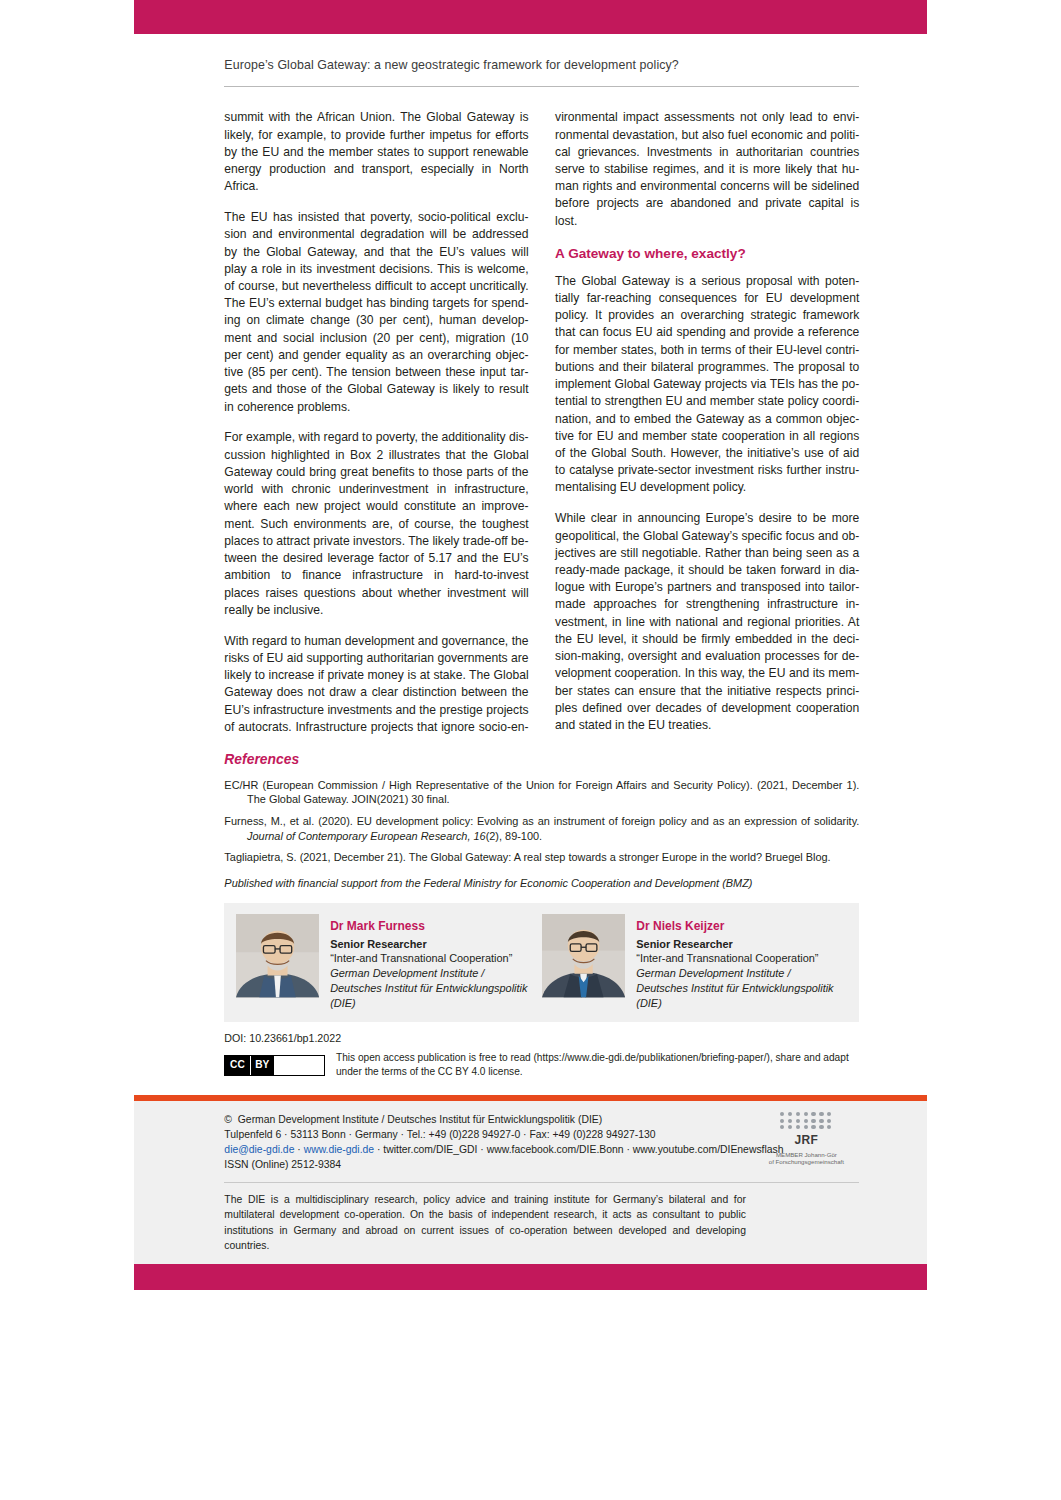Europe’s Global Gateway: a new geostrategic framework for development policy?
summit with the African Union. The Global Gateway is likely, for example, to provide further impetus for efforts by the EU and the member states to support renewable energy production and transport, especially in North Africa.
The EU has insisted that poverty, socio-political exclusion and environmental degradation will be addressed by the Global Gateway, and that the EU’s values will play a role in its investment decisions. This is welcome, of course, but nevertheless difficult to accept uncritically. The EU’s external budget has binding targets for spending on climate change (30 per cent), human development and social inclusion (20 per cent), migration (10 per cent) and gender equality as an overarching objective (85 per cent). The tension between these input targets and those of the Global Gateway is likely to result in coherence problems.
For example, with regard to poverty, the additionality discussion highlighted in Box 2 illustrates that the Global Gateway could bring great benefits to those parts of the world with chronic underinvestment in infrastructure, where each new project would constitute an improvement. Such environments are, of course, the toughest places to attract private investors. The likely trade-off between the desired leverage factor of 5.17 and the EU’s ambition to finance infrastructure in hard-to-invest places raises questions about whether investment will really be inclusive.
With regard to human development and governance, the risks of EU aid supporting authoritarian governments are likely to increase if private money is at stake. The Global Gateway does not draw a clear distinction between the EU’s infrastructure investments and the prestige projects of autocrats. Infrastructure projects that ignore socio-environmental impact assessments not only lead to environmental devastation, but also fuel economic and political grievances. Investments in authoritarian countries serve to stabilise regimes, and it is more likely that human rights and environmental concerns will be sidelined before projects are abandoned and private capital is lost.
A Gateway to where, exactly?
The Global Gateway is a serious proposal with potentially far-reaching consequences for EU development policy. It provides an overarching strategic framework that can focus EU aid spending and provide a reference for member states, both in terms of their EU-level contributions and their bilateral programmes. The proposal to implement Global Gateway projects via TEIs has the potential to strengthen EU and member state policy coordination, and to embed the Gateway as a common objective for EU and member state cooperation in all regions of the Global South. However, the initiative’s use of aid to catalyse private-sector investment risks further instrumentalising EU development policy.
While clear in announcing Europe’s desire to be more geopolitical, the Global Gateway’s specific focus and objectives are still negotiable. Rather than being seen as a ready-made package, it should be taken forward in dialogue with Europe’s partners and transposed into tailor-made approaches for strengthening infrastructure investment, in line with national and regional priorities. At the EU level, it should be firmly embedded in the decision-making, oversight and evaluation processes for development cooperation. In this way, the EU and its member states can ensure that the initiative respects principles defined over decades of development cooperation and stated in the EU treaties.
References
EC/HR (European Commission / High Representative of the Union for Foreign Affairs and Security Policy). (2021, December 1). The Global Gateway. JOIN(2021) 30 final.
Furness, M., et al. (2020). EU development policy: Evolving as an instrument of foreign policy and as an expression of solidarity. Journal of Contemporary European Research, 16(2), 89-100.
Tagliapietra, S. (2021, December 21). The Global Gateway: A real step towards a stronger Europe in the world? Bruegel Blog.
Published with financial support from the Federal Ministry for Economic Cooperation and Development (BMZ)
Dr Mark Furness
Senior Researcher
“Inter-and Transnational Cooperation”
German Development Institute /
Deutsches Institut für Entwicklungspolitik (DIE)
Dr Niels Keijzer
Senior Researcher
“Inter-and Transnational Cooperation”
German Development Institute /
Deutsches Institut für Entwicklungspolitik (DIE)
DOI: 10.23661/bp1.2022
CC BY This open access publication is free to read (https://www.die-gdi.de/publikationen/briefing-paper/), share and adapt under the terms of the CC BY 4.0 license.
JRF
MEMBER Johann-Gör
of Forschungsgemeinschaft
© German Development Institute / Deutsches Institut für Entwicklungspolitik (DIE)
Tulpenfeld 6 · 53113 Bonn · Germany · Tel.: +49 (0)228 94927-0 · Fax: +49 (0)228 94927-130
die@die-gdi.de · www.die-gdi.de · twitter.com/DIE_GDI · www.facebook.com/DIE.Bonn · www.youtube.com/DIEnewsflash
ISSN (Online) 2512-9384
The DIE is a multidisciplinary research, policy advice and training institute for Germany’s bilateral and for multilateral development co-operation. On the basis of independent research, it acts as consultant to public institutions in Germany and abroad on current issues of co-operation between developed and developing countries.